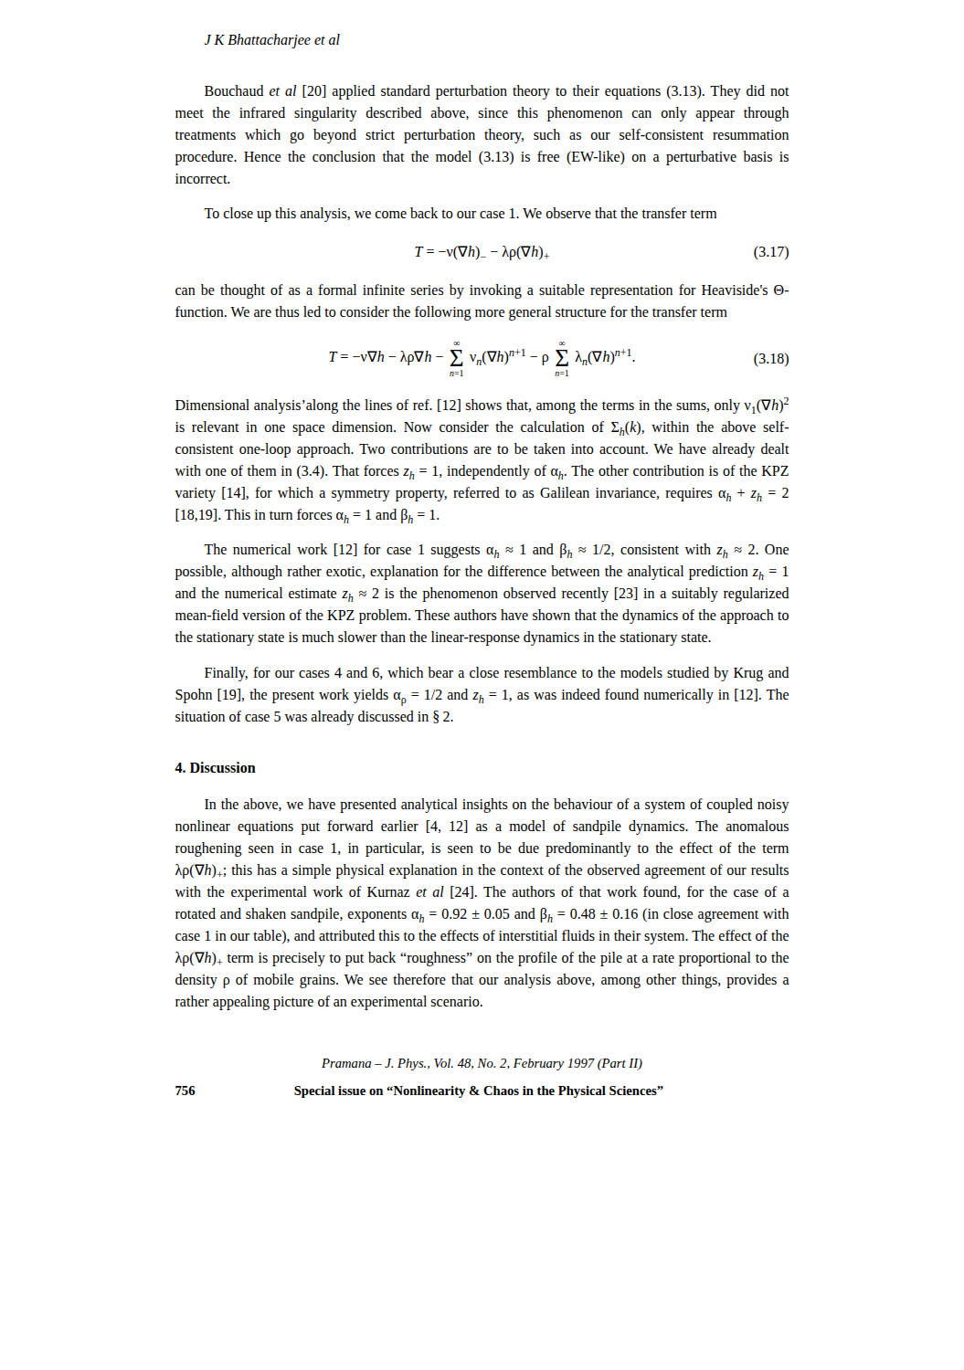J K Bhattacharjee et al
Bouchaud et al [20] applied standard perturbation theory to their equations (3.13). They did not meet the infrared singularity described above, since this phenomenon can only appear through treatments which go beyond strict perturbation theory, such as our self-consistent resummation procedure. Hence the conclusion that the model (3.13) is free (EW-like) on a perturbative basis is incorrect.
To close up this analysis, we come back to our case 1. We observe that the transfer term
T = −ν(∇h)− − λρ(∇h)+ (3.17)
can be thought of as a formal infinite series by invoking a suitable representation for Heaviside's Θ-function. We are thus led to consider the following more general structure for the transfer term
T = −ν∇h − λρ∇h − ∞Σn=1 νn(∇h)n+1 − ρ ∞Σn=1 λn(∇h)n+1. (3.18)
Dimensional analysis’along the lines of ref. [12] shows that, among the terms in the sums, only ν1(∇h)2 is relevant in one space dimension. Now consider the calculation of Σh(k), within the above self-consistent one-loop approach. Two contributions are to be taken into account. We have already dealt with one of them in (3.4). That forces zh = 1, independently of αh. The other contribution is of the KPZ variety [14], for which a symmetry property, referred to as Galilean invariance, requires αh + zh = 2 [18,19]. This in turn forces αh = 1 and βh = 1.
The numerical work [12] for case 1 suggests αh ≈ 1 and βh ≈ 1/2, consistent with zh ≈ 2. One possible, although rather exotic, explanation for the difference between the analytical prediction zh = 1 and the numerical estimate zh ≈ 2 is the phenomenon observed recently [23] in a suitably regularized mean-field version of the KPZ problem. These authors have shown that the dynamics of the approach to the stationary state is much slower than the linear-response dynamics in the stationary state.
Finally, for our cases 4 and 6, which bear a close resemblance to the models studied by Krug and Spohn [19], the present work yields αρ = 1/2 and zh = 1, as was indeed found numerically in [12]. The situation of case 5 was already discussed in § 2.
4. Discussion
In the above, we have presented analytical insights on the behaviour of a system of coupled noisy nonlinear equations put forward earlier [4, 12] as a model of sandpile dynamics. The anomalous roughening seen in case 1, in particular, is seen to be due predominantly to the effect of the term λρ(∇h)+; this has a simple physical explanation in the context of the observed agreement of our results with the experimental work of Kurnaz et al [24]. The authors of that work found, for the case of a rotated and shaken sandpile, exponents αh = 0.92 ± 0.05 and βh = 0.48 ± 0.16 (in close agreement with case 1 in our table), and attributed this to the effects of interstitial fluids in their system. The effect of the λρ(∇h)+ term is precisely to put back “roughness” on the profile of the pile at a rate proportional to the density ρ of mobile grains. We see therefore that our analysis above, among other things, provides a rather appealing picture of an experimental scenario.
Pramana – J. Phys., Vol. 48, No. 2, February 1997 (Part II)
756 Special issue on “Nonlinearity & Chaos in the Physical Sciences”